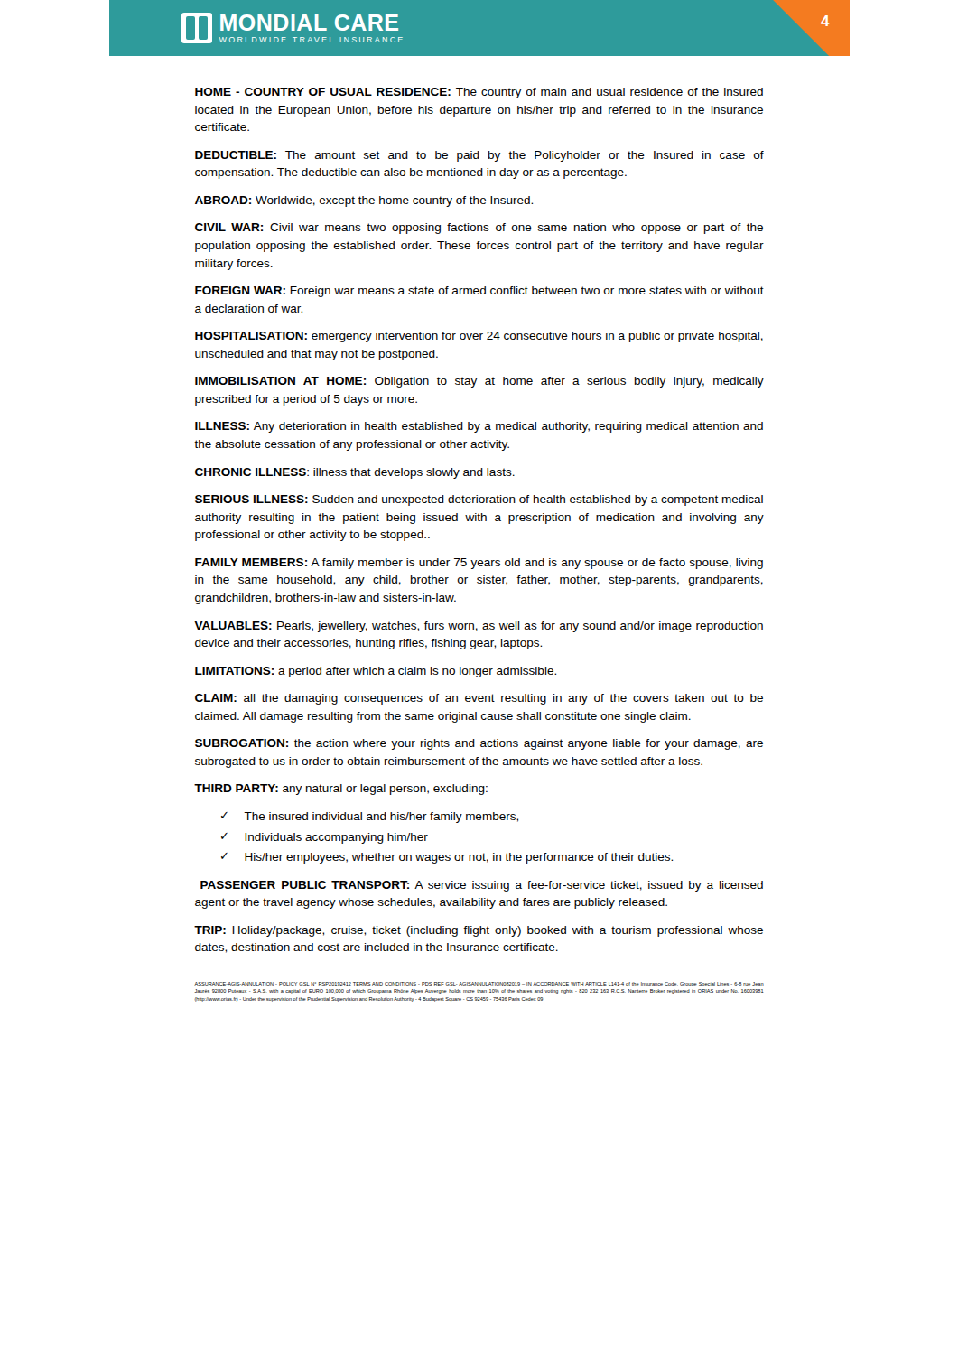MONDIAL CARE
WORLDWIDE TRAVEL INSURANCE
4
HOME - COUNTRY OF USUAL RESIDENCE: The country of main and usual residence of the insured located in the European Union, before his departure on his/her trip and referred to in the insurance certificate.
DEDUCTIBLE: The amount set and to be paid by the Policyholder or the Insured in case of compensation. The deductible can also be mentioned in day or as a percentage.
ABROAD: Worldwide, except the home country of the Insured.
CIVIL WAR: Civil war means two opposing factions of one same nation who oppose or part of the population opposing the established order. These forces control part of the territory and have regular military forces.
FOREIGN WAR: Foreign war means a state of armed conflict between two or more states with or without a declaration of war.
HOSPITALISATION: emergency intervention for over 24 consecutive hours in a public or private hospital, unscheduled and that may not be postponed.
IMMOBILISATION AT HOME: Obligation to stay at home after a serious bodily injury, medically prescribed for a period of 5 days or more.
ILLNESS: Any deterioration in health established by a medical authority, requiring medical attention and the absolute cessation of any professional or other activity.
CHRONIC ILLNESS: illness that develops slowly and lasts.
SERIOUS ILLNESS: Sudden and unexpected deterioration of health established by a competent medical authority resulting in the patient being issued with a prescription of medication and involving any professional or other activity to be stopped..
FAMILY MEMBERS: A family member is under 75 years old and is any spouse or de facto spouse, living in the same household, any child, brother or sister, father, mother, step-parents, grandparents, grandchildren, brothers-in-law and sisters-in-law.
VALUABLES: Pearls, jewellery, watches, furs worn, as well as for any sound and/or image reproduction device and their accessories, hunting rifles, fishing gear, laptops.
LIMITATIONS: a period after which a claim is no longer admissible.
CLAIM: all the damaging consequences of an event resulting in any of the covers taken out to be claimed. All damage resulting from the same original cause shall constitute one single claim.
SUBROGATION: the action where your rights and actions against anyone liable for your damage, are subrogated to us in order to obtain reimbursement of the amounts we have settled after a loss.
THIRD PARTY: any natural or legal person, excluding:
The insured individual and his/her family members,
Individuals accompanying him/her
His/her employees, whether on wages or not, in the performance of their duties.
PASSENGER PUBLIC TRANSPORT: A service issuing a fee-for-service ticket, issued by a licensed agent or the travel agency whose schedules, availability and fares are publicly released.
TRIP: Holiday/package, cruise, ticket (including flight only) booked with a tourism professional whose dates, destination and cost are included in the Insurance certificate.
ASSURANCE-AGIS-ANNULATION - POLICY GSL N° RSP20192412 TERMS AND CONDITIONS - PDS REF GSL- AGISANNULATION082019 – IN ACCORDANCE WITH ARTICLE L141-4 of the Insurance Code. Groupe Special Lines - 6-8 rue Jean Jaurès 92800 Puteaux - S.A.S. with a capital of EURO 100,000 of which Groupama Rhône Alpes Auvergne holds more than 10% of the shares and voting rights - 820 232 163 R.C.S. Nanterre Broker registered in ORIAS under No. 16003981 (http://www.orias.fr) - Under the supervision of the Prudential Supervision and Resolution Authority - 4 Budapest Square - CS 92459 - 75436 Paris Cedex 09